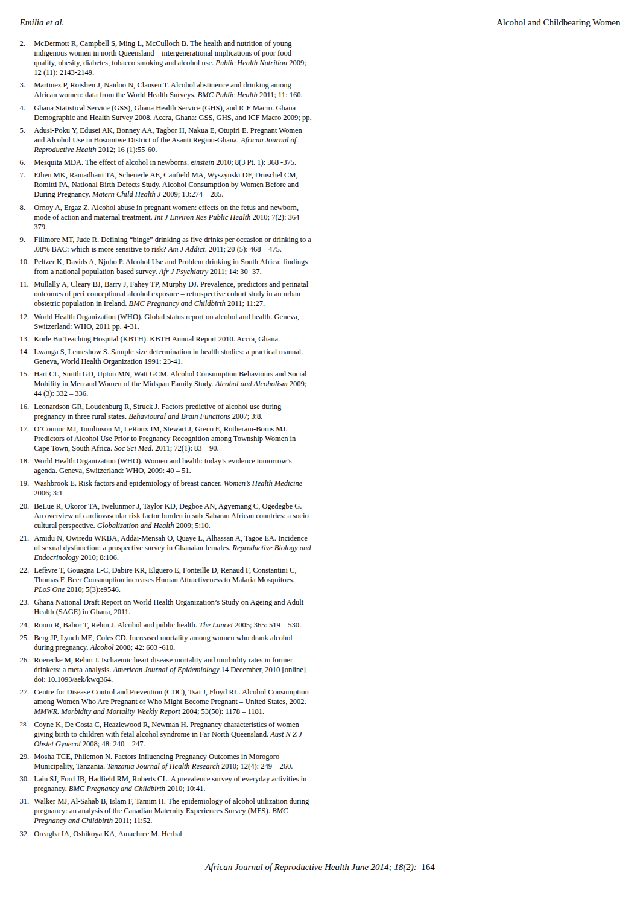Emilia et al.
Alcohol and Childbearing Women
McDermott R, Campbell S, Ming L, McCulloch B. The health and nutrition of young indigenous women in north Queensland – intergenerational implications of poor food quality, obesity, diabetes, tobacco smoking and alcohol use. Public Health Nutrition 2009; 12 (11): 2143-2149.
Martinez P, Rᴏislien J, Naidoo N, Clausen T. Alcohol abstinence and drinking among African women: data from the World Health Surveys. BMC Public Health 2011; 11: 160.
Ghana Statistical Service (GSS), Ghana Health Service (GHS), and ICF Macro. Ghana Demographic and Health Survey 2008. Accra, Ghana: GSS, GHS, and ICF Macro 2009; pp.
Adusi-Poku Y, Edusei AK, Bonney AA, Tagbor H, Nakua E, Otupiri E. Pregnant Women and Alcohol Use in Bosomtwe District of the Asanti Region-Ghana. African Journal of Reproductive Health 2012; 16 (1):55-60.
Mesquita MDA. The effect of alcohol in newborns. einstein 2010; 8(3 Pt. 1): 368 -375.
Ethen MK, Ramadhani TA, Scheuerle AE, Canfield MA, Wyszynski DF, Druschel CM, Romitti PA, National Birth Defects Study. Alcohol Consumption by Women Before and During Pregnancy. Matern Child Health J 2009; 13:274 – 285.
Ornoy A, Ergaz Z. Alcohol abuse in pregnant women: effects on the fetus and newborn, mode of action and maternal treatment. Int J Environ Res Public Health 2010; 7(2): 364 – 379.
Fillmore MT, Jude R. Defining “binge” drinking as five drinks per occasion or drinking to a .08% BAC: which is more sensitive to risk? Am J Addict. 2011; 20 (5): 468 – 475.
Peltzer K, Davids A, Njuho P. Alcohol Use and Problem drinking in South Africa: findings from a national population-based survey. Afr J Psychiatry 2011; 14: 30 -37.
Mullally A, Cleary BJ, Barry J, Fahey TP, Murphy DJ. Prevalence, predictors and perinatal outcomes of peri-conceptional alcohol exposure – retrospective cohort study in an urban obstetric population in Ireland. BMC Pregnancy and Childbirth 2011; 11:27.
World Health Organization (WHO). Global status report on alcohol and health. Geneva, Switzerland: WHO, 2011 pp. 4-31.
Korle Bu Teaching Hospital (KBTH). KBTH Annual Report 2010. Accra, Ghana.
Lwanga S, Lemeshow S. Sample size determination in health studies: a practical manual. Geneva, World Health Organization 1991: 23-41.
Hart CL, Smith GD, Upton MN, Watt GCM. Alcohol Consumption Behaviours and Social Mobility in Men and Women of the Midspan Family Study. Alcohol and Alcoholism 2009; 44 (3): 332 – 336.
Leonardson GR, Loudenburg R, Struck J. Factors predictive of alcohol use during pregnancy in three rural states. Behavioural and Brain Functions 2007; 3:8.
O’Connor MJ, Tomlinson M, LeRoux IM, Stewart J, Greco E, Rotheram-Borus MJ. Predictors of Alcohol Use Prior to Pregnancy Recognition among Township Women in Cape Town, South Africa. Soc Sci Med. 2011; 72(1): 83 – 90.
World Health Organization (WHO). Women and health: today’s evidence tomorrow’s agenda. Geneva, Switzerland: WHO, 2009: 40 – 51.
Washbrook E. Risk factors and epidemiology of breast cancer. Women’s Health Medicine 2006; 3:1
BeLue R, Okoror TA, Iwelunmor J, Taylor KD, Degboe AN, Agyemang C, Ogedegbe G. An overview of cardiovascular risk factor burden in sub-Saharan African countries: a socio-cultural perspective. Globalization and Health 2009; 5:10.
Amidu N, Owiredu WKBA, Addai-Mensah O, Quaye L, Alhassan A, Tagoe EA. Incidence of sexual dysfunction: a prospective survey in Ghanaian females. Reproductive Biology and Endocrinology 2010; 8:106.
Lefèvre T, Gouagna L-C, Dabire KR, Elguero E, Fonteille D, Renaud F, Constantini C, Thomas F. Beer Consumption increases Human Attractiveness to Malaria Mosquitoes. PLoS One 2010; 5(3):e9546.
Ghana National Draft Report on World Health Organization’s Study on Ageing and Adult Health (SAGE) in Ghana, 2011.
Room R, Babor T, Rehm J. Alcohol and public health. The Lancet 2005; 365: 519 – 530.
Berg JP, Lynch ME, Coles CD. Increased mortality among women who drank alcohol during pregnancy. Alcohol 2008; 42: 603 -610.
Roerecke M, Rehm J. Ischaemic heart disease mortality and morbidity rates in former drinkers: a meta-analysis. American Journal of Epidemiology 14 December, 2010 [online] doi: 10.1093/aek/kwq364.
Centre for Disease Control and Prevention (CDC), Tsai J, Floyd RL. Alcohol Consumption among Women Who Are Pregnant or Who Might Become Pregnant – United States, 2002. MMWR. Morbidity and Mortality Weekly Report 2004; 53(50): 1178 – 1181.
Coyne K, De Costa C, Heazlewood R, Newman H. Pregnancy characteristics of women giving birth to children with fetal alcohol syndrome in Far North Queensland. Aust N Z J Obstet Gynecol 2008; 48: 240 – 247.
Mosha TCE, Philemon N. Factors Influencing Pregnancy Outcomes in Morogoro Municipality, Tanzania. Tanzania Journal of Health Research 2010; 12(4): 249 – 260.
Lain SJ, Ford JB, Hadfield RM, Roberts CL. A prevalence survey of everyday activities in pregnancy. BMC Pregnancy and Childbirth 2010; 10:41.
Walker MJ, Al-Sahab B, Islam F, Tamim H. The epidemiology of alcohol utilization during pregnancy: an analysis of the Canadian Maternity Experiences Survey (MES). BMC Pregnancy and Childbirth 2011; 11:52.
Oreagba IA, Oshikoya KA, Amachree M. Herbal
African Journal of Reproductive Health June 2014; 18(2):164